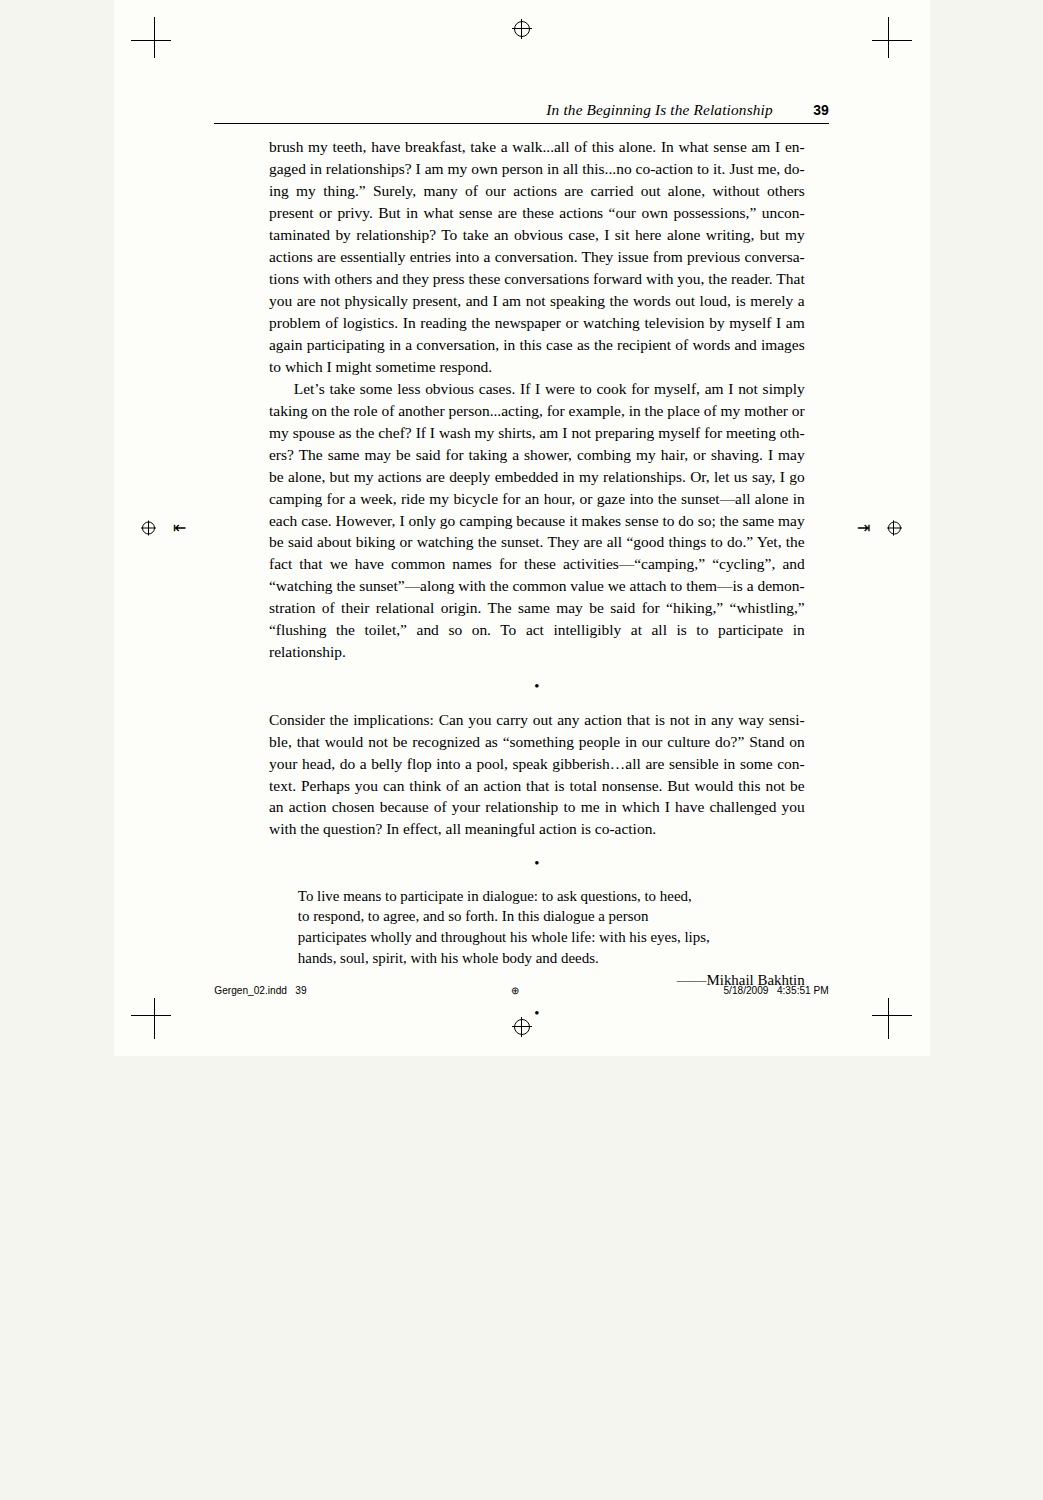⇤ ⇥
In the Beginning Is the Relationship 39
brush my teeth, have breakfast, take a walk...all of this alone. In what sense am I engaged in relationships? I am my own person in all this...no co-action to it. Just me, doing my thing.” Surely, many of our actions are carried out alone, without others present or privy. But in what sense are these actions “our own possessions,” uncontaminated by relationship? To take an obvious case, I sit here alone writing, but my actions are essentially entries into a conversation. They issue from previous conversations with others and they press these conversations forward with you, the reader. That you are not physically present, and I am not speaking the words out loud, is merely a problem of logistics. In reading the newspaper or watching television by myself I am again participating in a conversation, in this case as the recipient of words and images to which I might sometime respond.
Let’s take some less obvious cases. If I were to cook for myself, am I not simply taking on the role of another person...acting, for example, in the place of my mother or my spouse as the chef? If I wash my shirts, am I not preparing myself for meeting others? The same may be said for taking a shower, combing my hair, or shaving. I may be alone, but my actions are deeply embedded in my relationships. Or, let us say, I go camping for a week, ride my bicycle for an hour, or gaze into the sunset—all alone in each case. However, I only go camping because it makes sense to do so; the same may be said about biking or watching the sunset. They are all “good things to do.” Yet, the fact that we have common names for these activities—“camping,” “cycling”, and “watching the sunset”—along with the common value we attach to them—is a demonstration of their relational origin. The same may be said for “hiking,” “whistling,” “flushing the toilet,” and so on. To act intelligibly at all is to participate in relationship.
•
Consider the implications: Can you carry out any action that is not in any way sensible, that would not be recognized as “something people in our culture do?” Stand on your head, do a belly flop into a pool, speak gibberish…all are sensible in some context. Perhaps you can think of an action that is total nonsense. But would this not be an action chosen because of your relationship to me in which I have challenged you with the question? In effect, all meaningful action is co-action.
•
To live means to participate in dialogue: to ask questions, to heed,
to respond, to agree, and so forth. In this dialogue a person
participates wholly and throughout his whole life: with his eyes, lips,
hands, soul, spirit, with his whole body and deeds.
——Mikhail Bakhtin
•
Gergen_02.indd 39 ⊕ 5/18/2009 4:35:51 PM